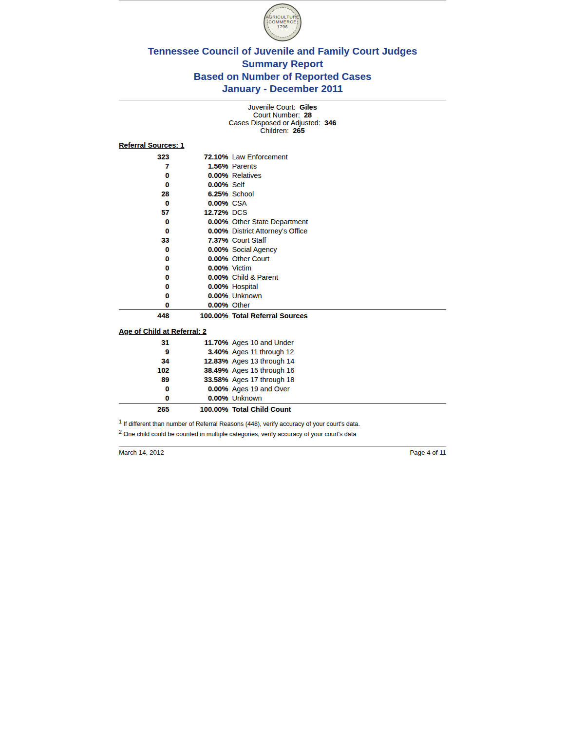AGRICULTURE
COMMERCE
1796
Tennessee Council of Juvenile and Family Court Judges
Summary Report
Based on Number of Reported Cases
January - December 2011
Juvenile Court: Giles
Court Number: 28
Cases Disposed or Adjusted: 346
Children: 265
Referral Sources: 1
| 323 | 72.10% | Law Enforcement |
| 7 | 1.56% | Parents |
| 0 | 0.00% | Relatives |
| 0 | 0.00% | Self |
| 28 | 6.25% | School |
| 0 | 0.00% | CSA |
| 57 | 12.72% | DCS |
| 0 | 0.00% | Other State Department |
| 0 | 0.00% | District Attorney's Office |
| 33 | 7.37% | Court Staff |
| 0 | 0.00% | Social Agency |
| 0 | 0.00% | Other Court |
| 0 | 0.00% | Victim |
| 0 | 0.00% | Child & Parent |
| 0 | 0.00% | Hospital |
| 0 | 0.00% | Unknown |
| 0 | 0.00% | Other |
| 448 | 100.00% | Total Referral Sources |
Age of Child at Referral: 2
| 31 | 11.70% | Ages 10 and Under |
| 9 | 3.40% | Ages 11 through 12 |
| 34 | 12.83% | Ages 13 through 14 |
| 102 | 38.49% | Ages 15 through 16 |
| 89 | 33.58% | Ages 17 through 18 |
| 0 | 0.00% | Ages 19 and Over |
| 0 | 0.00% | Unknown |
| 265 | 100.00% | Total Child Count |
1 If different than number of Referral Reasons (448), verify accuracy of your court's data.
2 One child could be counted in multiple categories, verify accuracy of your court's data
March 14, 2012
Page 4 of 11